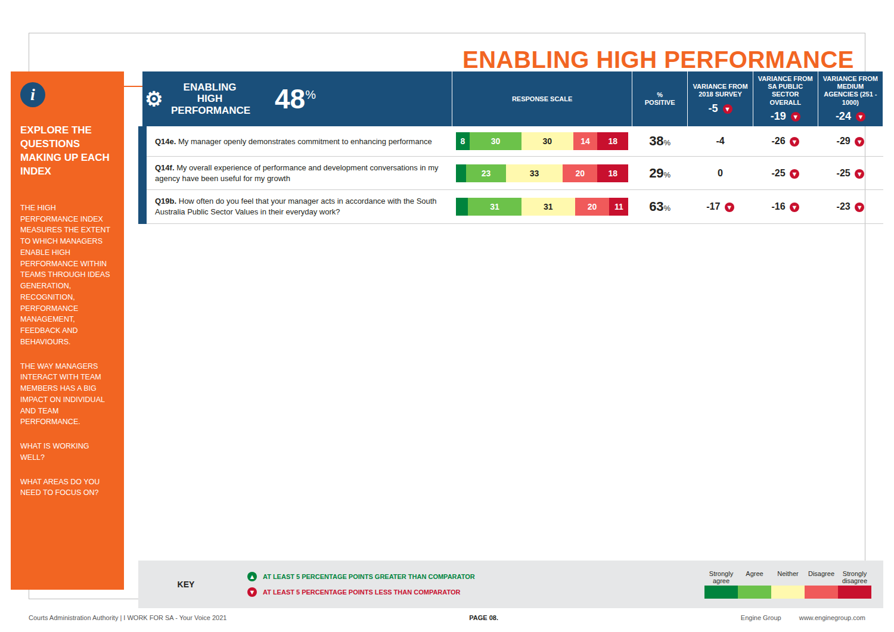ENABLING HIGH PERFORMANCE
i
Explore the questions making up each index
The high performance index measures the extent to which managers enable high performance within teams through ideas generation, recognition, performance management, feedback and behaviours.
The way managers interact with team members has a big impact on individual and team performance.
What is working well?
What areas do you need to focus on?
| ⚙ Enabling High Performance 48 % | Response Scale | % Positive | Variance from 2018 survey -5 ▼ | Variance from SA Public Sector Overall -19 ▼ | Variance from Medium Agencies (251 - 1000) -24 ▼ |
| --- | --- | --- | --- | --- | --- |
| Q14e. My manager openly demonstrates commitment to enhancing performance | 8 30 30 14 18 | 38 % | -4 | -26 ▼ | -29 ▼ |
| Q14f. My overall experience of performance and development conversations in my agency have been useful for my growth | 23 33 20 18 | 29 % | 0 | -25 ▼ | -25 ▼ |
| Q19b. How often do you feel that your manager acts in accordance with the South Australia Public Sector Values in their everyday work? | 31 31 20 11 | 63 % | -17 ▼ | -16 ▼ | -23 ▼ |
Key
▲ At least 5 percentage points greater than comparator
▼ At least 5 percentage points less than comparator
Strongly agree
Agree
Neither
Disagree
Strongly disagree
Courts Administration Authority | I WORK FOR SA - Your Voice 2021
PAGE 08.
Engine Group www.enginegroup.com